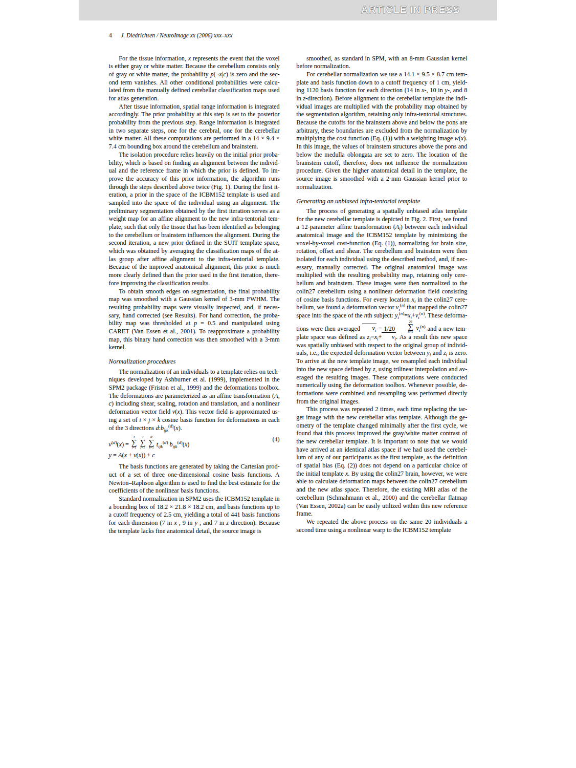ARTICLE IN PRESS
4 J. Diedrichsen / NeuroImage xx (2006) xxx–xxx
For the tissue information, x represents the event that the voxel is either gray or white matter. Because the cerebellum consists only of gray or white matter, the probability p(¬x|c) is zero and the second term vanishes. All other conditional probabilities were calculated from the manually defined cerebellar classification maps used for atlas generation.
After tissue information, spatial range information is integrated accordingly. The prior probability at this step is set to the posterior probability from the previous step. Range information is integrated in two separate steps, one for the cerebral, one for the cerebellar white matter. All these computations are performed in a 14 × 9.4 × 7.4 cm bounding box around the cerebellum and brainstem.
The isolation procedure relies heavily on the initial prior probability, which is based on finding an alignment between the individual and the reference frame in which the prior is defined. To improve the accuracy of this prior information, the algorithm runs through the steps described above twice (Fig. 1). During the first iteration, a prior in the space of the ICBM152 template is used and sampled into the space of the individual using an alignment. The preliminary segmentation obtained by the first iteration serves as a weight map for an affine alignment to the new infra-tentorial template, such that only the tissue that has been identified as belonging to the cerebellum or brainstem influences the alignment. During the second iteration, a new prior defined in the SUIT template space, which was obtained by averaging the classification maps of the atlas group after affine alignment to the infra-tentorial template. Because of the improved anatomical alignment, this prior is much more clearly defined than the prior used in the first iteration, therefore improving the classification results.
To obtain smooth edges on segmentation, the final probability map was smoothed with a Gaussian kernel of 3-mm FWHM. The resulting probability maps were visually inspected, and, if necessary, hand corrected (see Results). For hand correction, the probability map was thresholded at p = 0.5 and manipulated using CARET (Van Essen et al., 2001). To reapproximate a probability map, this binary hand correction was then smoothed with a 3-mm kernel.
Normalization procedures
The normalization of an individuals to a template relies on techniques developed by Ashburner et al. (1999), implemented in the SPM2 package (Friston et al., 1999) and the deformations toolbox. The deformations are parameterized as an affine transformation (A, c) including shear, scaling, rotation and translation, and a nonlinear deformation vector field v(x). This vector field is approximated using a set of i × j × k cosine basis function for deformations in each of the 3 directions d:bijk(d)(x).
v(d)(x) = I∑i=1 J∑j=1 K∑k=1 tijk(d) bijk(d)(x) y = A(x + v(x)) + c
(4)
The basis functions are generated by taking the Cartesian product of a set of three one-dimensional cosine basis functions. A Newton–Raphson algorithm is used to find the best estimate for the coefficients of the nonlinear basis functions.
Standard normalization in SPM2 uses the ICBM152 template in a bounding box of 18.2 × 21.8 × 18.2 cm, and basis functions up to a cutoff frequency of 2.5 cm, yielding a total of 441 basis functions for each dimension (7 in x-, 9 in y-, and 7 in z-direction). Because the template lacks fine anatomical detail, the source image is
smoothed, as standard in SPM, with an 8-mm Gaussian kernel before normalization.
For cerebellar normalization we use a 14.1 × 9.5 × 8.7 cm template and basis function down to a cutoff frequency of 1 cm, yielding 1120 basis function for each direction (14 in x-, 10 in y-, and 8 in z-direction). Before alignment to the cerebellar template the individual images are multiplied with the probability map obtained by the segmentation algorithm, retaining only infra-tentorial structures. Because the cutoffs for the brainstem above and below the pons are arbitrary, these boundaries are excluded from the normalization by multiplying the cost function (Eq. (1)) with a weighting image w(x). In this image, the values of brainstem structures above the pons and below the medulla oblongata are set to zero. The location of the brainstem cutoff, therefore, does not influence the normalization procedure. Given the higher anatomical detail in the template, the source image is smoothed with a 2-mm Gaussian kernel prior to normalization.
Generating an unbiased infra-tentorial template
The process of generating a spatially unbiased atlas template for the new cerebellar template is depicted in Fig. 2. First, we found a 12-parameter affine transformation (Ai) between each individual anatomical image and the ICBM152 template by minimizing the voxel-by-voxel cost-function (Eq. (1)), normalizing for brain size, rotation, offset and shear. The cerebellum and brainstem were then isolated for each individual using the described method, and, if necessary, manually corrected. The original anatomical image was multiplied with the resulting probability map, retaining only cerebellum and brainstem. These images were then normalized to the colin27 cerebellum using a nonlinear deformation field consisting of cosine basis functions. For every location xi in the colin27 cerebellum, we found a deformation vector vi(n) that mapped the colin27 space into the space of the nth subject: yi(n)=xi+vi(n). These deformations were then averaged vi = 1/20 20∑n=1 vi(n) and a new template space was defined as zi=xi+vi. As a result this new space was spatially unbiased with respect to the original group of individuals, i.e., the expected deformation vector between yi and zi is zero. To arrive at the new template image, we resampled each individual into the new space defined by z, using trilinear interpolation and averaged the resulting images. These computations were conducted numerically using the deformation toolbox. Whenever possible, deformations were combined and resampling was performed directly from the original images.
This process was repeated 2 times, each time replacing the target image with the new cerebellar atlas template. Although the geometry of the template changed minimally after the first cycle, we found that this process improved the gray/white matter contrast of the new cerebellar template. It is important to note that we would have arrived at an identical atlas space if we had used the cerebellum of any of our participants as the first template, as the definition of spatial bias (Eq. (2)) does not depend on a particular choice of the initial template x. By using the colin27 brain, however, we were able to calculate deformation maps between the colin27 cerebellum and the new atlas space. Therefore, the existing MRI atlas of the cerebellum (Schmahmann et al., 2000) and the cerebellar flatmap (Van Essen, 2002a) can be easily utilized within this new reference frame.
We repeated the above process on the same 20 individuals a second time using a nonlinear warp to the ICBM152 template